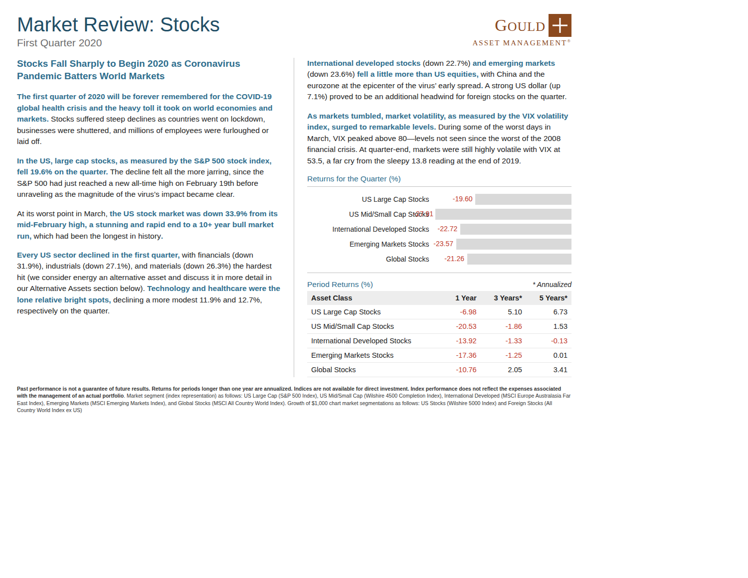Market Review: Stocks
First Quarter 2020
GOULD
ASSET MANAGEMENT®
Stocks Fall Sharply to Begin 2020 as Coronavirus Pandemic Batters World Markets
The first quarter of 2020 will be forever remembered for the COVID-19 global health crisis and the heavy toll it took on world economies and markets. Stocks suffered steep declines as countries went on lockdown, businesses were shuttered, and millions of employees were furloughed or laid off.
In the US, large cap stocks, as measured by the S&P 500 stock index, fell 19.6% on the quarter. The decline felt all the more jarring, since the S&P 500 had just reached a new all-time high on February 19th before unraveling as the magnitude of the virus’s impact became clear.
At its worst point in March, the US stock market was down 33.9% from its mid-February high, a stunning and rapid end to a 10+ year bull market run, which had been the longest in history.
Every US sector declined in the first quarter, with financials (down 31.9%), industrials (down 27.1%), and materials (down 26.3%) the hardest hit (we consider energy an alternative asset and discuss it in more detail in our Alternative Assets section below). Technology and healthcare were the lone relative bright spots, declining a more modest 11.9% and 12.7%, respectively on the quarter.
International developed stocks (down 22.7%) and emerging markets (down 23.6%) fell a little more than US equities, with China and the eurozone at the epicenter of the virus’ early spread. A strong US dollar (up 7.1%) proved to be an additional headwind for foreign stocks on the quarter.
As markets tumbled, market volatility, as measured by the VIX volatility index, surged to remarkable levels. During some of the worst days in March, VIX peaked above 80—levels not seen since the worst of the 2008 financial crisis. At quarter-end, markets were still highly volatile with VIX at 53.5, a far cry from the sleepy 13.8 reading at the end of 2019.
Returns for the Quarter (%)
US Large Cap Stocks
-19.60
US Mid/Small Cap Stocks
-27.91
International Developed Stocks
-22.72
Emerging Markets Stocks
-23.57
Global Stocks
-21.26
Period Returns (%)
* Annualized
| Asset Class | 1 Year | 3 Years* | 5 Years* |
| --- | --- | --- | --- |
| US Large Cap Stocks | -6.98 | 5.10 | 6.73 |
| US Mid/Small Cap Stocks | -20.53 | -1.86 | 1.53 |
| International Developed Stocks | -13.92 | -1.33 | -0.13 |
| Emerging Markets Stocks | -17.36 | -1.25 | 0.01 |
| Global Stocks | -10.76 | 2.05 | 3.41 |
Past performance is not a guarantee of future results. Returns for periods longer than one year are annualized. Indices are not available for direct investment. Index performance does not reflect the expenses associated with the management of an actual portfolio. Market segment (index representation) as follows: US Large Cap (S&P 500 Index), US Mid/Small Cap (Wilshire 4500 Completion Index), International Developed (MSCI Europe Australasia Far East Index), Emerging Markets (MSCI Emerging Markets Index), and Global Stocks (MSCI All Country World Index). Growth of $1,000 chart market segmentations as follows: US Stocks (Wilshire 5000 Index) and Foreign Stocks (All Country World Index ex US)